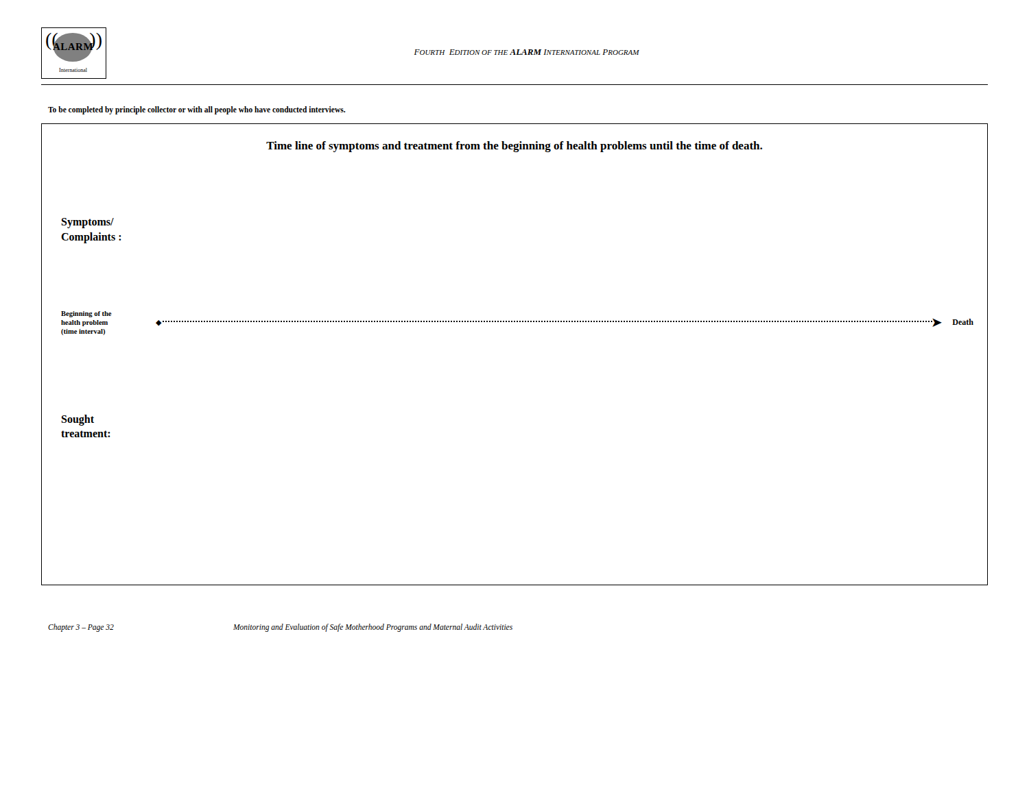((
))
ALARM
International
FOURTH EDITION OF THE ALARM INTERNATIONAL PROGRAM
To be completed by principle collector or with all people who have conducted interviews.
Time line of symptoms and treatment from the beginning of health problems until the time of death.
Symptoms/
Complaints :
Beginning of the
health problem
(time interval)
◆ ➤ Death
Sought
treatment:
Chapter 3 – Page 32
Monitoring and Evaluation of Safe Motherhood Programs and Maternal Audit Activities